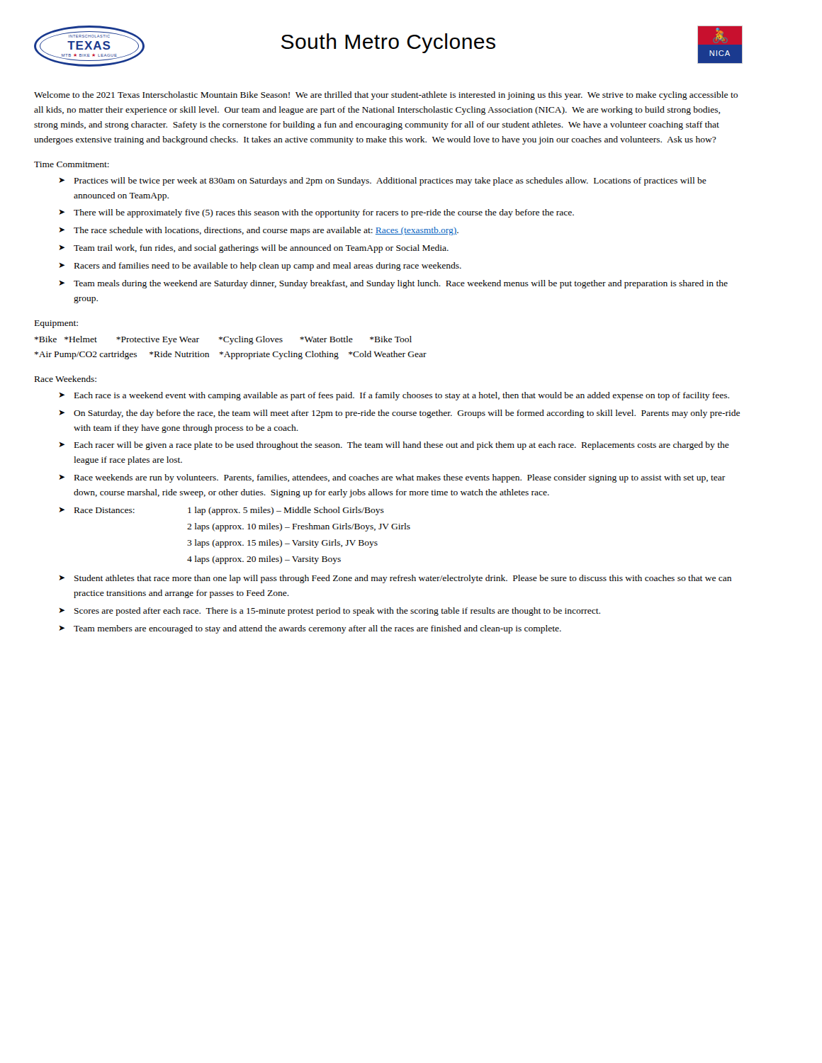INTERSCHOLASTIC
TEXAS
MTB ★ BIKE ★ LEAGUE
🚴
NICA
South Metro Cyclones
Welcome to the 2021 Texas Interscholastic Mountain Bike Season! We are thrilled that your student-athlete is interested in joining us this year. We strive to make cycling accessible to all kids, no matter their experience or skill level. Our team and league are part of the National Interscholastic Cycling Association (NICA). We are working to build strong bodies, strong minds, and strong character. Safety is the cornerstone for building a fun and encouraging community for all of our student athletes. We have a volunteer coaching staff that undergoes extensive training and background checks. It takes an active community to make this work. We would love to have you join our coaches and volunteers. Ask us how?
Time Commitment:
Practices will be twice per week at 830am on Saturdays and 2pm on Sundays. Additional practices may take place as schedules allow. Locations of practices will be announced on TeamApp.
There will be approximately five (5) races this season with the opportunity for racers to pre-ride the course the day before the race.
The race schedule with locations, directions, and course maps are available at: Races (texasmtb.org).
Team trail work, fun rides, and social gatherings will be announced on TeamApp or Social Media.
Racers and families need to be available to help clean up camp and meal areas during race weekends.
Team meals during the weekend are Saturday dinner, Sunday breakfast, and Sunday light lunch. Race weekend menus will be put together and preparation is shared in the group.
Equipment:
*Bike *Helmet *Protective Eye Wear *Cycling Gloves *Water Bottle *Bike Tool
*Air Pump/CO2 cartridges *Ride Nutrition *Appropriate Cycling Clothing *Cold Weather Gear
Race Weekends:
Each race is a weekend event with camping available as part of fees paid. If a family chooses to stay at a hotel, then that would be an added expense on top of facility fees.
On Saturday, the day before the race, the team will meet after 12pm to pre-ride the course together. Groups will be formed according to skill level. Parents may only pre-ride with team if they have gone through process to be a coach.
Each racer will be given a race plate to be used throughout the season. The team will hand these out and pick them up at each race. Replacements costs are charged by the league if race plates are lost.
Race weekends are run by volunteers. Parents, families, attendees, and coaches are what makes these events happen. Please consider signing up to assist with set up, tear down, course marshal, ride sweep, or other duties. Signing up for early jobs allows for more time to watch the athletes race.
Race Distances:
1 lap (approx. 5 miles) – Middle School Girls/Boys
2 laps (approx. 10 miles) – Freshman Girls/Boys, JV Girls
3 laps (approx. 15 miles) – Varsity Girls, JV Boys
4 laps (approx. 20 miles) – Varsity Boys
Student athletes that race more than one lap will pass through Feed Zone and may refresh water/electrolyte drink. Please be sure to discuss this with coaches so that we can practice transitions and arrange for passes to Feed Zone.
Scores are posted after each race. There is a 15-minute protest period to speak with the scoring table if results are thought to be incorrect.
Team members are encouraged to stay and attend the awards ceremony after all the races are finished and clean-up is complete.